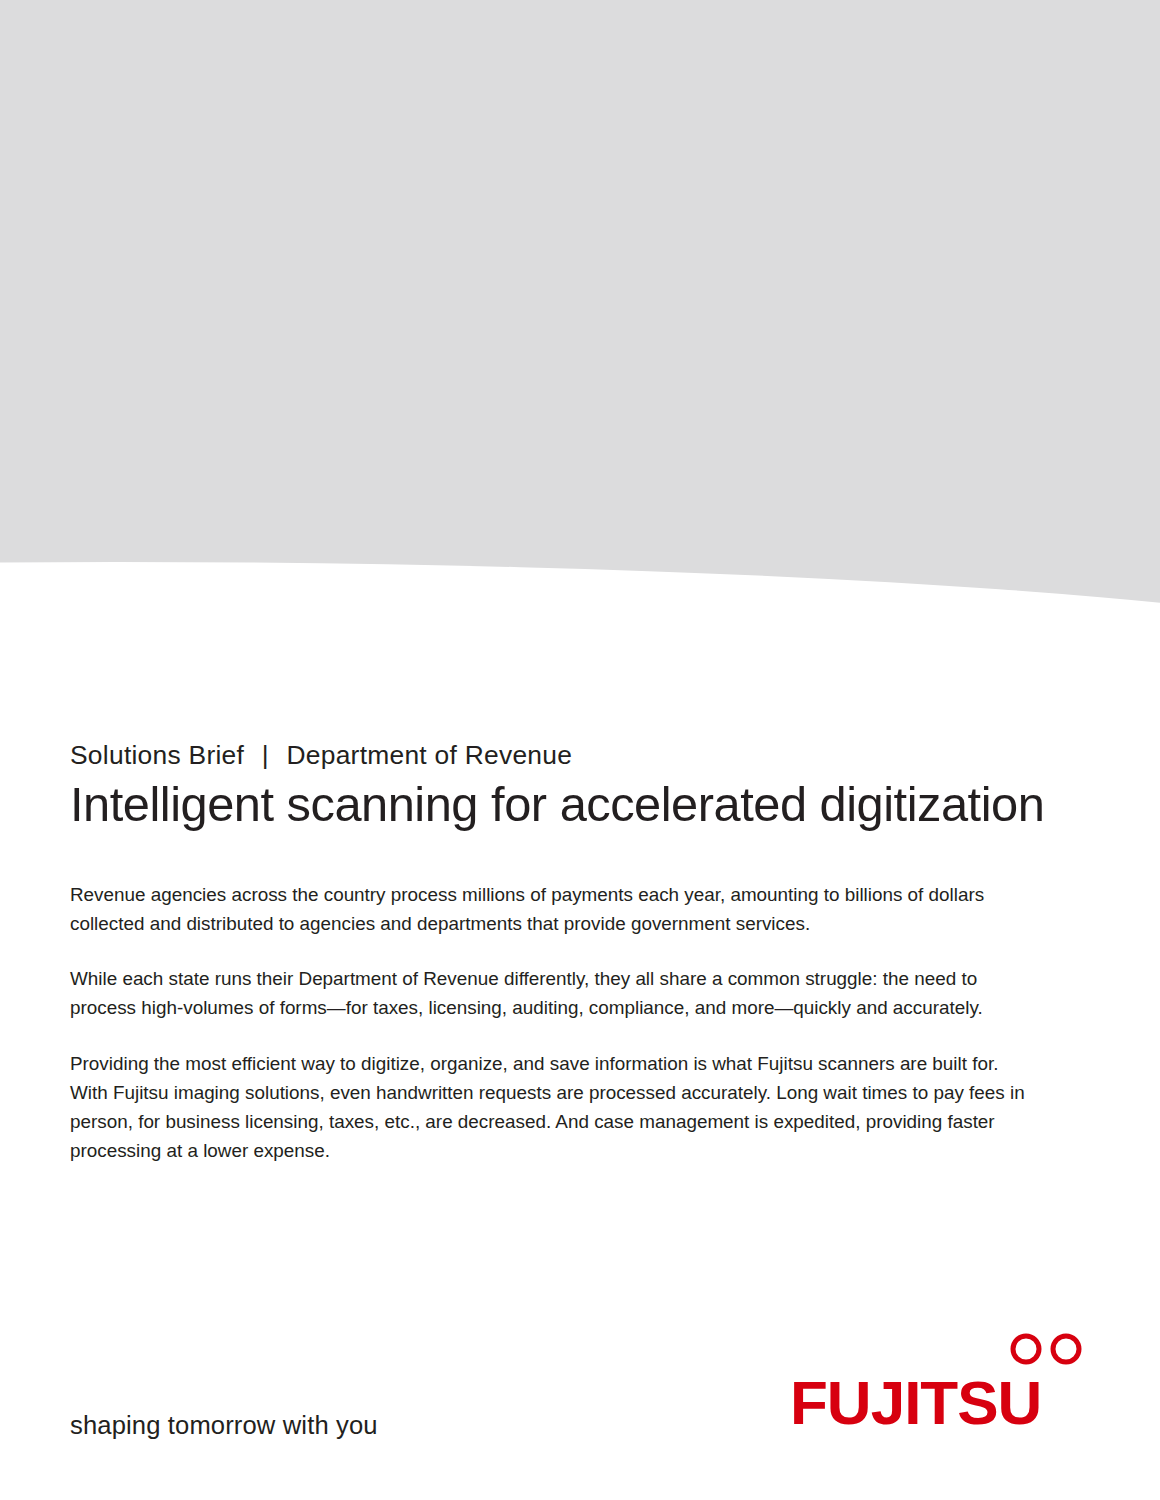Solutions Brief | Department of Revenue
Intelligent scanning for accelerated digitization
Revenue agencies across the country process millions of payments each year, amounting to billions of dollars collected and distributed to agencies and departments that provide government services.
While each state runs their Department of Revenue differently, they all share a common struggle: the need to process high-volumes of forms—for taxes, licensing, auditing, compliance, and more—quickly and accurately.
Providing the most efficient way to digitize, organize, and save information is what Fujitsu scanners are built for. With Fujitsu imaging solutions, even handwritten requests are processed accurately. Long wait times to pay fees in person, for business licensing, taxes, etc., are decreased. And case management is expedited, providing faster processing at a lower expense.
shaping tomorrow with you
FUJITSU